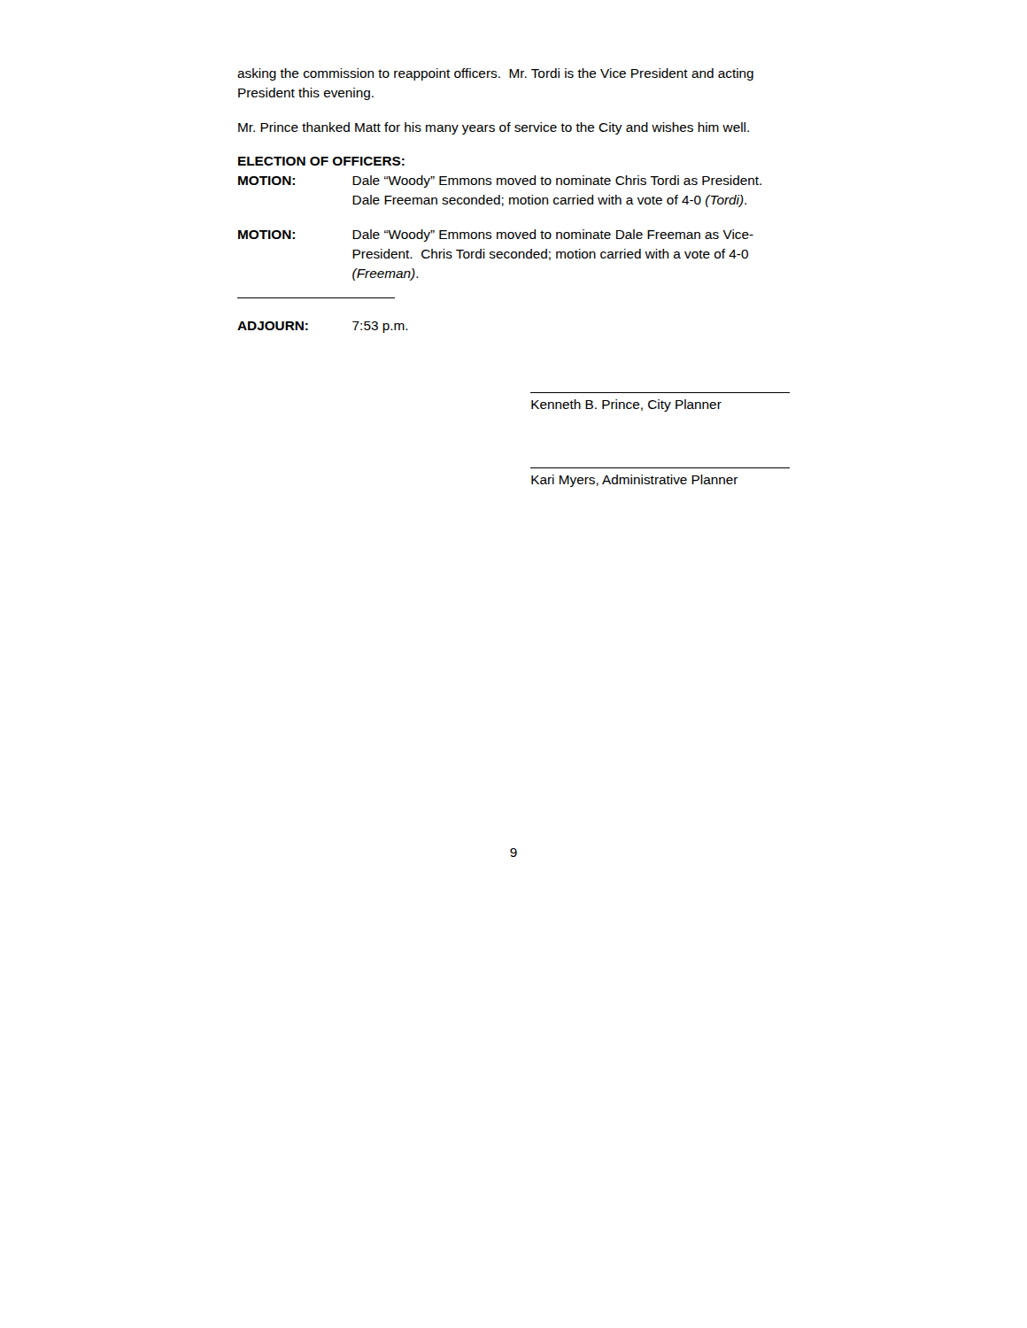asking the commission to reappoint officers. Mr. Tordi is the Vice President and acting President this evening.
Mr. Prince thanked Matt for his many years of service to the City and wishes him well.
ELECTION OF OFFICERS:
| MOTION: | Dale “Woody” Emmons moved to nominate Chris Tordi as President. Dale Freeman seconded; motion carried with a vote of 4-0 (Tordi) . |
| MOTION: | Dale “Woody” Emmons moved to nominate Dale Freeman as Vice-President. Chris Tordi seconded; motion carried with a vote of 4-0 (Freeman) . |
| ADJOURN: | 7:53 p.m. |
Kenneth B. Prince, City Planner
Kari Myers, Administrative Planner
9